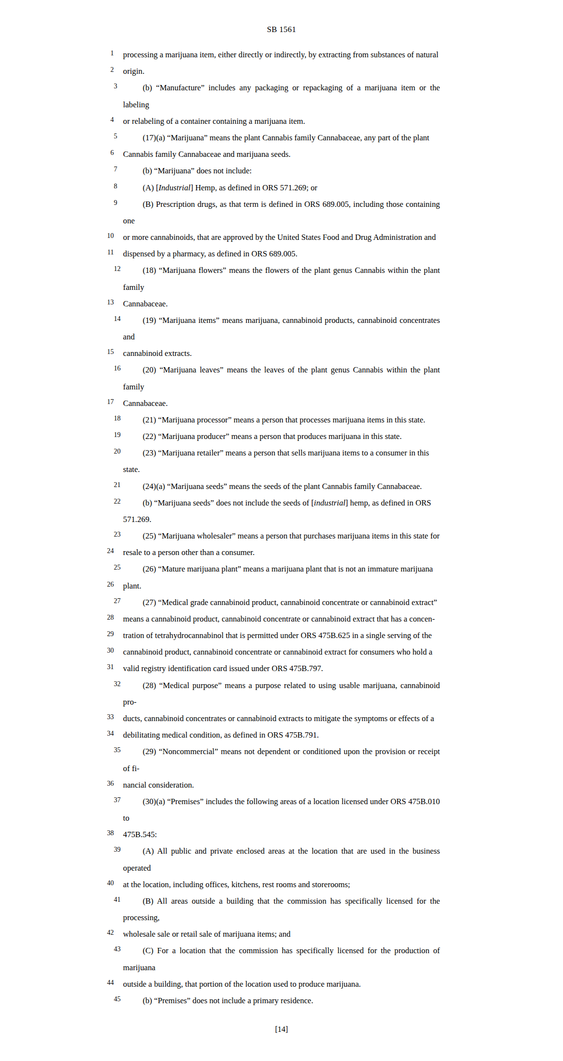SB 1561
processing a marijuana item, either directly or indirectly, by extracting from substances of natural
origin.
(b) “Manufacture” includes any packaging or repackaging of a marijuana item or the labeling
or relabeling of a container containing a marijuana item.
(17)(a) “Marijuana” means the plant Cannabis family Cannabaceae, any part of the plant
Cannabis family Cannabaceae and marijuana seeds.
(b) “Marijuana” does not include:
(A) [Industrial] Hemp, as defined in ORS 571.269; or
(B) Prescription drugs, as that term is defined in ORS 689.005, including those containing one
or more cannabinoids, that are approved by the United States Food and Drug Administration and
dispensed by a pharmacy, as defined in ORS 689.005.
(18) “Marijuana flowers” means the flowers of the plant genus Cannabis within the plant family
Cannabaceae.
(19) “Marijuana items” means marijuana, cannabinoid products, cannabinoid concentrates and
cannabinoid extracts.
(20) “Marijuana leaves” means the leaves of the plant genus Cannabis within the plant family
Cannabaceae.
(21) “Marijuana processor” means a person that processes marijuana items in this state.
(22) “Marijuana producer” means a person that produces marijuana in this state.
(23) “Marijuana retailer” means a person that sells marijuana items to a consumer in this state.
(24)(a) “Marijuana seeds” means the seeds of the plant Cannabis family Cannabaceae.
(b) “Marijuana seeds” does not include the seeds of [industrial] hemp, as defined in ORS 571.269.
(25) “Marijuana wholesaler” means a person that purchases marijuana items in this state for
resale to a person other than a consumer.
(26) “Mature marijuana plant” means a marijuana plant that is not an immature marijuana
plant.
(27) “Medical grade cannabinoid product, cannabinoid concentrate or cannabinoid extract”
means a cannabinoid product, cannabinoid concentrate or cannabinoid extract that has a concen-
tration of tetrahydrocannabinol that is permitted under ORS 475B.625 in a single serving of the
cannabinoid product, cannabinoid concentrate or cannabinoid extract for consumers who hold a
valid registry identification card issued under ORS 475B.797.
(28) “Medical purpose” means a purpose related to using usable marijuana, cannabinoid pro-
ducts, cannabinoid concentrates or cannabinoid extracts to mitigate the symptoms or effects of a
debilitating medical condition, as defined in ORS 475B.791.
(29) “Noncommercial” means not dependent or conditioned upon the provision or receipt of fi-
nancial consideration.
(30)(a) “Premises” includes the following areas of a location licensed under ORS 475B.010 to
475B.545:
(A) All public and private enclosed areas at the location that are used in the business operated
at the location, including offices, kitchens, rest rooms and storerooms;
(B) All areas outside a building that the commission has specifically licensed for the processing,
wholesale sale or retail sale of marijuana items; and
(C) For a location that the commission has specifically licensed for the production of marijuana
outside a building, that portion of the location used to produce marijuana.
(b) “Premises” does not include a primary residence.
[14]